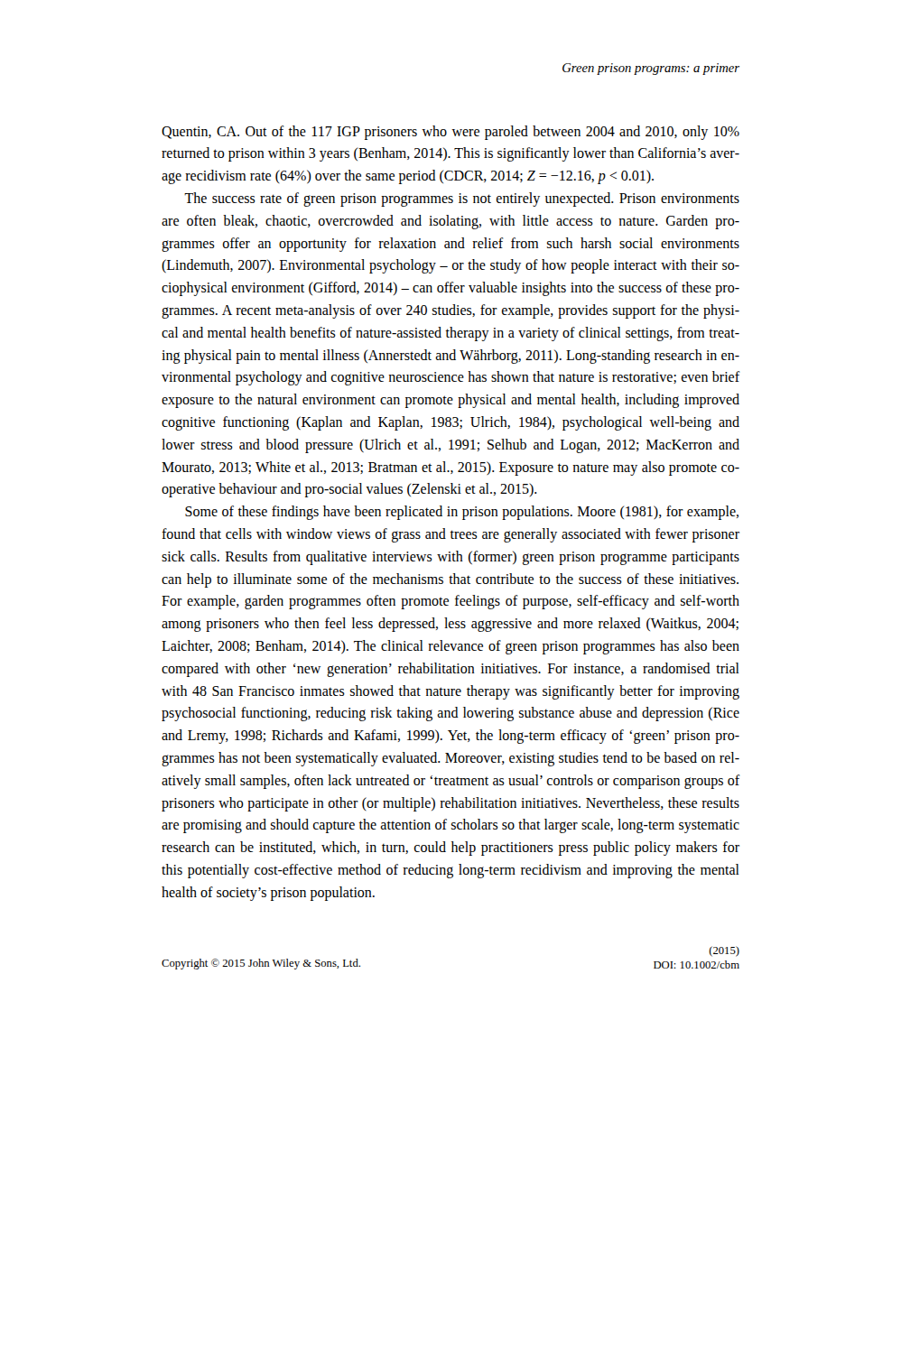Green prison programs: a primer
Quentin, CA. Out of the 117 IGP prisoners who were paroled between 2004 and 2010, only 10% returned to prison within 3 years (Benham, 2014). This is significantly lower than California’s average recidivism rate (64%) over the same period (CDCR, 2014; Z = −12.16, p < 0.01).
The success rate of green prison programmes is not entirely unexpected. Prison environments are often bleak, chaotic, overcrowded and isolating, with little access to nature. Garden programmes offer an opportunity for relaxation and relief from such harsh social environments (Lindemuth, 2007). Environmental psychology – or the study of how people interact with their sociophysical environment (Gifford, 2014) – can offer valuable insights into the success of these programmes. A recent meta-analysis of over 240 studies, for example, provides support for the physical and mental health benefits of nature-assisted therapy in a variety of clinical settings, from treating physical pain to mental illness (Annerstedt and Währborg, 2011). Long-standing research in environmental psychology and cognitive neuroscience has shown that nature is restorative; even brief exposure to the natural environment can promote physical and mental health, including improved cognitive functioning (Kaplan and Kaplan, 1983; Ulrich, 1984), psychological well-being and lower stress and blood pressure (Ulrich et al., 1991; Selhub and Logan, 2012; MacKerron and Mourato, 2013; White et al., 2013; Bratman et al., 2015). Exposure to nature may also promote cooperative behaviour and pro-social values (Zelenski et al., 2015).
Some of these findings have been replicated in prison populations. Moore (1981), for example, found that cells with window views of grass and trees are generally associated with fewer prisoner sick calls. Results from qualitative interviews with (former) green prison programme participants can help to illuminate some of the mechanisms that contribute to the success of these initiatives. For example, garden programmes often promote feelings of purpose, self-efficacy and self-worth among prisoners who then feel less depressed, less aggressive and more relaxed (Waitkus, 2004; Laichter, 2008; Benham, 2014). The clinical relevance of green prison programmes has also been compared with other ‘new generation’ rehabilitation initiatives. For instance, a randomised trial with 48 San Francisco inmates showed that nature therapy was significantly better for improving psychosocial functioning, reducing risk taking and lowering substance abuse and depression (Rice and Lremy, 1998; Richards and Kafami, 1999). Yet, the long-term efficacy of ‘green’ prison programmes has not been systematically evaluated. Moreover, existing studies tend to be based on relatively small samples, often lack untreated or ‘treatment as usual’ controls or comparison groups of prisoners who participate in other (or multiple) rehabilitation initiatives. Nevertheless, these results are promising and should capture the attention of scholars so that larger scale, long-term systematic research can be instituted, which, in turn, could help practitioners press public policy makers for this potentially cost-effective method of reducing long-term recidivism and improving the mental health of society’s prison population.
Copyright © 2015 John Wiley & Sons, Ltd.
(2015)
DOI: 10.1002/cbm